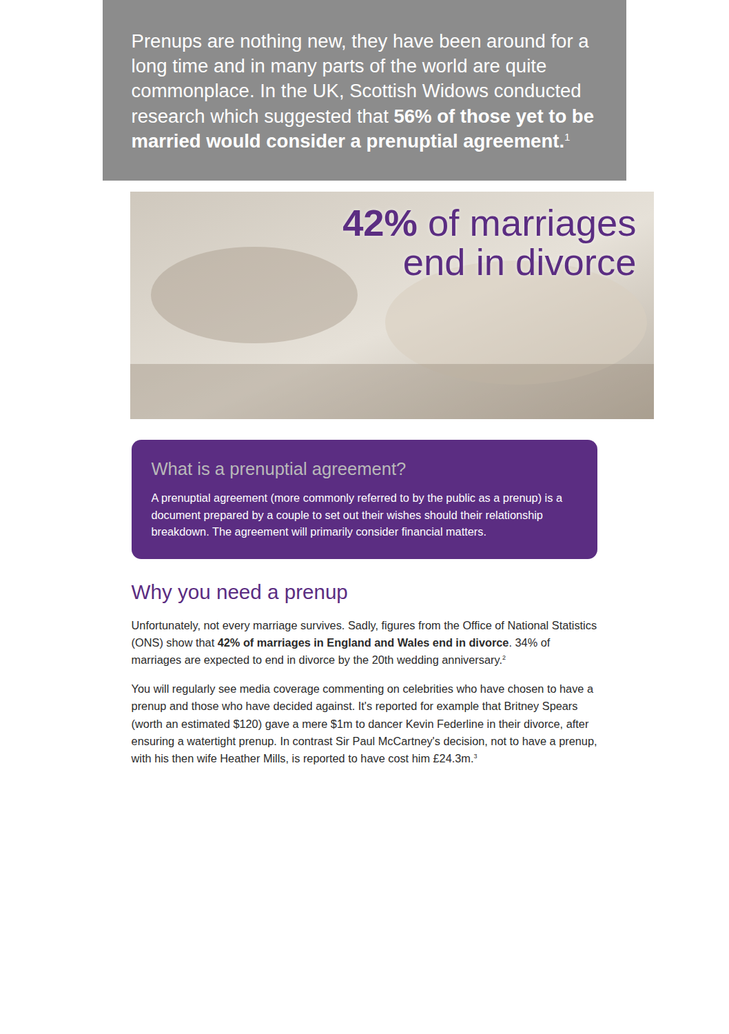Prenups are nothing new, they have been around for a long time and in many parts of the world are quite commonplace. In the UK, Scottish Widows conducted research which suggested that 56% of those yet to be married would consider a prenuptial agreement.1
42% of marriages
end in divorce
What is a prenuptial agreement?
A prenuptial agreement (more commonly referred to by the public as a prenup) is a document prepared by a couple to set out their wishes should their relationship breakdown. The agreement will primarily consider financial matters.
Why you need a prenup
Unfortunately, not every marriage survives. Sadly, figures from the Office of National Statistics (ONS) show that 42% of marriages in England and Wales end in divorce. 34% of marriages are expected to end in divorce by the 20th wedding anniversary.2
You will regularly see media coverage commenting on celebrities who have chosen to have a prenup and those who have decided against. It's reported for example that Britney Spears (worth an estimated $120) gave a mere $1m to dancer Kevin Federline in their divorce, after ensuring a watertight prenup. In contrast Sir Paul McCartney's decision, not to have a prenup, with his then wife Heather Mills, is reported to have cost him £24.3m.3